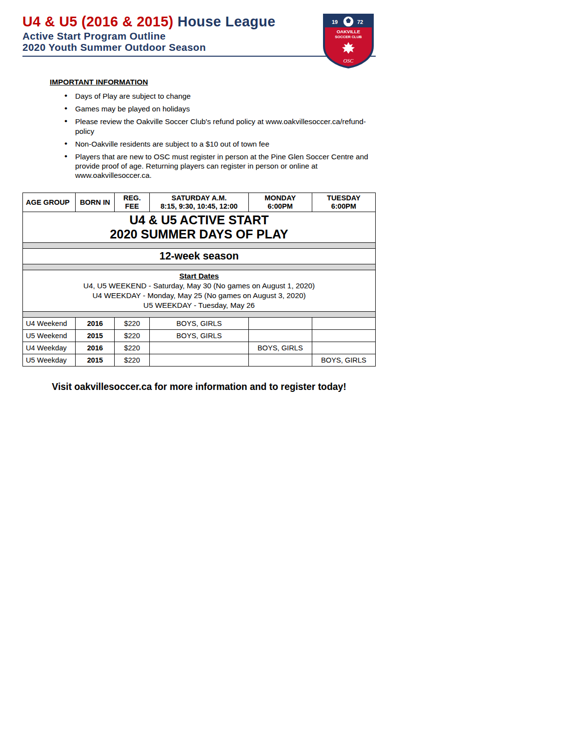19 72 OAKVILLE SOCCER CLUB OSC
U4 & U5 (2016 & 2015) House League
Active Start Program Outline
2020 Youth Summer Outdoor Season
IMPORTANT INFORMATION
Days of Play are subject to change
Games may be played on holidays
Please review the Oakville Soccer Club's refund policy at www.oakvillesoccer.ca/refund-policy
Non-Oakville residents are subject to a $10 out of town fee
Players that are new to OSC must register in person at the Pine Glen Soccer Centre and provide proof of age. Returning players can register in person or online at www.oakvillesoccer.ca.
| U4 & U5 ACTIVE START 2020 SUMMER DAYS OF PLAY |
| 12-week season |
| Start Dates U4, U5 WEEKEND - Saturday, May 30 (No games on August 1, 2020) U4 WEEKDAY - Monday, May 25 (No games on August 3, 2020) U5 WEEKDAY - Tuesday, May 26 |
| AGE GROUP | BORN IN | REG. FEE | SATURDAY A.M. 8:15, 9:30, 10:45, 12:00 | MONDAY 6:00PM | TUESDAY 6:00PM |
| U4 Weekend | 2016 | $220 | BOYS, GIRLS | | |
| U5 Weekend | 2015 | $220 | BOYS, GIRLS | | |
| U4 Weekday | 2016 | $220 | | BOYS, GIRLS | |
| U5 Weekday | 2015 | $220 | | | BOYS, GIRLS |
Visit oakvillesoccer.ca for more information and to register today!